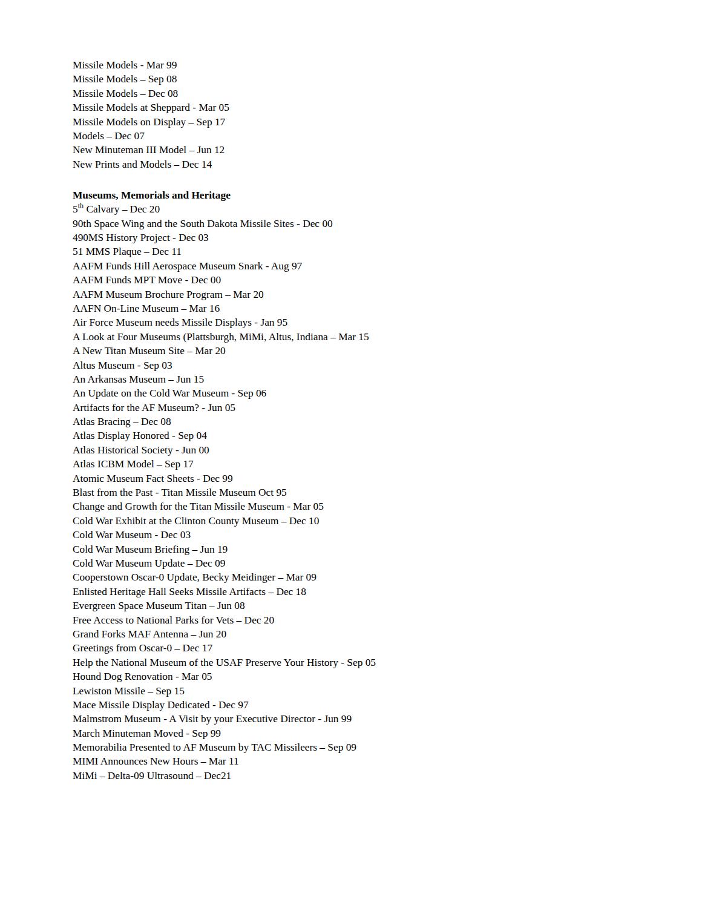Missile Models - Mar 99
Missile Models – Sep 08
Missile Models – Dec 08
Missile Models at Sheppard - Mar 05
Missile Models on Display – Sep 17
Models – Dec 07
New Minuteman III Model – Jun 12
New Prints and Models – Dec 14
Museums, Memorials and Heritage
5th Calvary – Dec 20
90th Space Wing and the South Dakota Missile Sites - Dec 00
490MS History Project - Dec 03
51 MMS Plaque – Dec 11
AAFM Funds Hill Aerospace Museum Snark - Aug 97
AAFM Funds MPT Move - Dec 00
AAFM Museum Brochure Program – Mar 20
AAFN On-Line Museum – Mar 16
Air Force Museum needs Missile Displays - Jan 95
A Look at Four Museums (Plattsburgh, MiMi, Altus, Indiana – Mar 15
A New Titan Museum Site – Mar 20
Altus Museum - Sep 03
An Arkansas Museum – Jun 15
An Update on the Cold War Museum - Sep 06
Artifacts for the AF Museum? - Jun 05
Atlas Bracing – Dec 08
Atlas Display Honored - Sep 04
Atlas Historical Society - Jun 00
Atlas ICBM Model – Sep 17
Atomic Museum Fact Sheets - Dec 99
Blast from the Past - Titan Missile Museum Oct 95
Change and Growth for the Titan Missile Museum - Mar 05
Cold War Exhibit at the Clinton County Museum – Dec 10
Cold War Museum - Dec 03
Cold War Museum Briefing – Jun 19
Cold War Museum Update – Dec 09
Cooperstown Oscar-0 Update, Becky Meidinger – Mar 09
Enlisted Heritage Hall Seeks Missile Artifacts – Dec 18
Evergreen Space Museum Titan – Jun 08
Free Access to National Parks for Vets – Dec 20
Grand Forks MAF Antenna – Jun 20
Greetings from Oscar-0 – Dec 17
Help the National Museum of the USAF Preserve Your History - Sep 05
Hound Dog Renovation - Mar 05
Lewiston Missile – Sep 15
Mace Missile Display Dedicated - Dec 97
Malmstrom Museum - A Visit by your Executive Director - Jun 99
March Minuteman Moved - Sep 99
Memorabilia Presented to AF Museum by TAC Missileers – Sep 09
MIMI Announces New Hours – Mar 11
MiMi – Delta-09 Ultrasound – Dec21